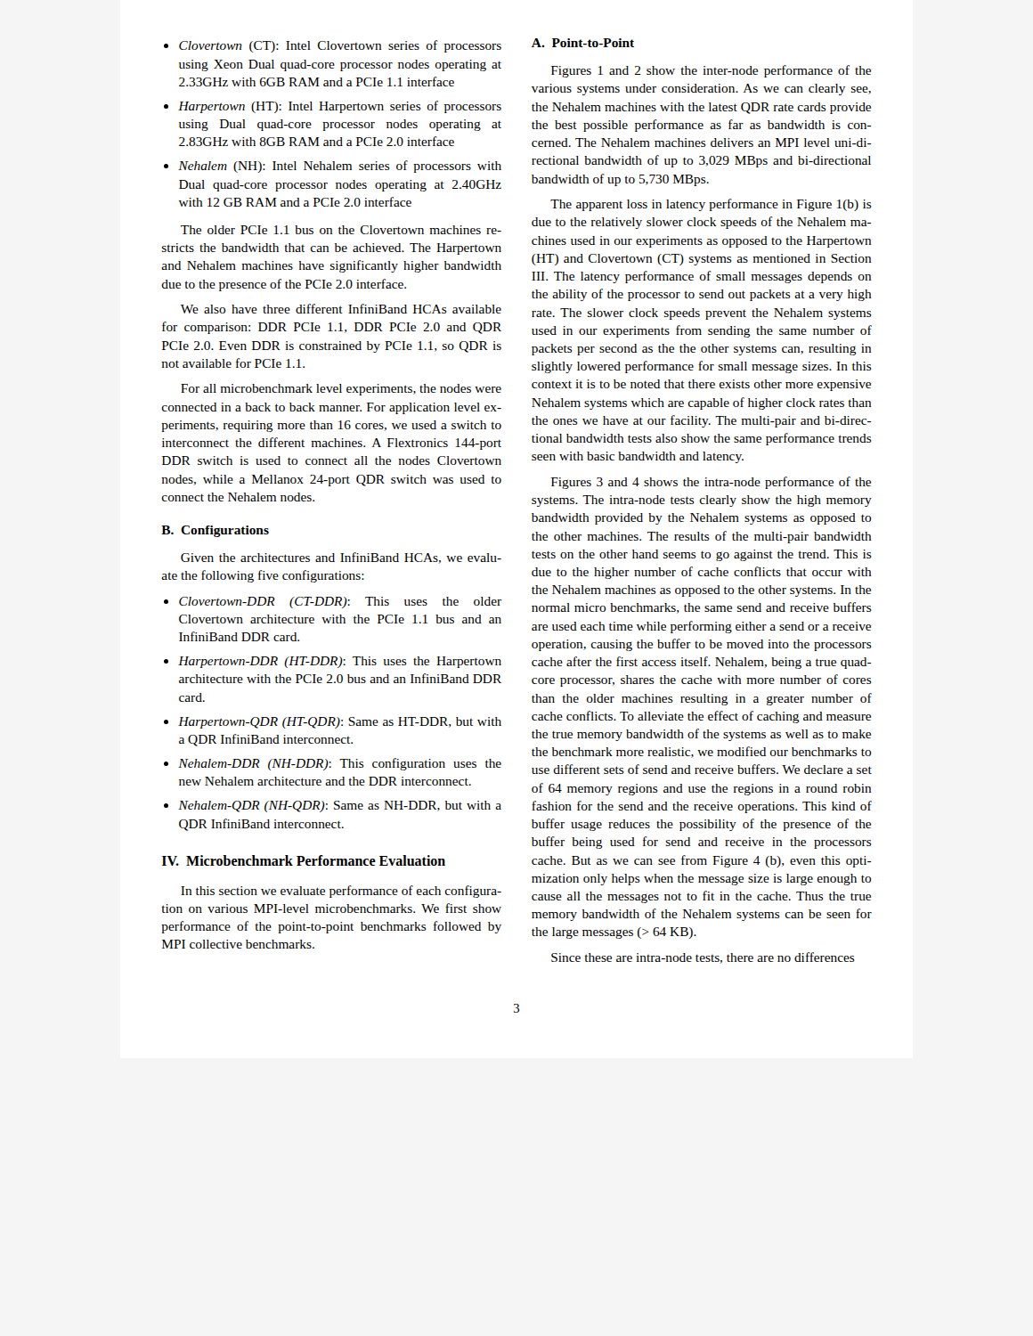Clovertown (CT): Intel Clovertown series of processors using Xeon Dual quad-core processor nodes operating at 2.33GHz with 6GB RAM and a PCIe 1.1 interface
Harpertown (HT): Intel Harpertown series of processors using Dual quad-core processor nodes operating at 2.83GHz with 8GB RAM and a PCIe 2.0 interface
Nehalem (NH): Intel Nehalem series of processors with Dual quad-core processor nodes operating at 2.40GHz with 12 GB RAM and a PCIe 2.0 interface
The older PCIe 1.1 bus on the Clovertown machines restricts the bandwidth that can be achieved. The Harpertown and Nehalem machines have significantly higher bandwidth due to the presence of the PCIe 2.0 interface.
We also have three different InfiniBand HCAs available for comparison: DDR PCIe 1.1, DDR PCIe 2.0 and QDR PCIe 2.0. Even DDR is constrained by PCIe 1.1, so QDR is not available for PCIe 1.1.
For all microbenchmark level experiments, the nodes were connected in a back to back manner. For application level experiments, requiring more than 16 cores, we used a switch to interconnect the different machines. A Flextronics 144-port DDR switch is used to connect all the nodes Clovertown nodes, while a Mellanox 24-port QDR switch was used to connect the Nehalem nodes.
B. Configurations
Given the architectures and InfiniBand HCAs, we evaluate the following five configurations:
Clovertown-DDR (CT-DDR): This uses the older Clovertown architecture with the PCIe 1.1 bus and an InfiniBand DDR card.
Harpertown-DDR (HT-DDR): This uses the Harpertown architecture with the PCIe 2.0 bus and an InfiniBand DDR card.
Harpertown-QDR (HT-QDR): Same as HT-DDR, but with a QDR InfiniBand interconnect.
Nehalem-DDR (NH-DDR): This configuration uses the new Nehalem architecture and the DDR interconnect.
Nehalem-QDR (NH-QDR): Same as NH-DDR, but with a QDR InfiniBand interconnect.
IV. Microbenchmark Performance Evaluation
In this section we evaluate performance of each configuration on various MPI-level microbenchmarks. We first show performance of the point-to-point benchmarks followed by MPI collective benchmarks.
A. Point-to-Point
Figures 1 and 2 show the inter-node performance of the various systems under consideration. As we can clearly see, the Nehalem machines with the latest QDR rate cards provide the best possible performance as far as bandwidth is concerned. The Nehalem machines delivers an MPI level uni-directional bandwidth of up to 3,029 MBps and bi-directional bandwidth of up to 5,730 MBps.
The apparent loss in latency performance in Figure 1(b) is due to the relatively slower clock speeds of the Nehalem machines used in our experiments as opposed to the Harpertown (HT) and Clovertown (CT) systems as mentioned in Section III. The latency performance of small messages depends on the ability of the processor to send out packets at a very high rate. The slower clock speeds prevent the Nehalem systems used in our experiments from sending the same number of packets per second as the the other systems can, resulting in slightly lowered performance for small message sizes. In this context it is to be noted that there exists other more expensive Nehalem systems which are capable of higher clock rates than the ones we have at our facility. The multi-pair and bi-directional bandwidth tests also show the same performance trends seen with basic bandwidth and latency.
Figures 3 and 4 shows the intra-node performance of the systems. The intra-node tests clearly show the high memory bandwidth provided by the Nehalem systems as opposed to the other machines. The results of the multi-pair bandwidth tests on the other hand seems to go against the trend. This is due to the higher number of cache conflicts that occur with the Nehalem machines as opposed to the other systems. In the normal micro benchmarks, the same send and receive buffers are used each time while performing either a send or a receive operation, causing the buffer to be moved into the processors cache after the first access itself. Nehalem, being a true quad-core processor, shares the cache with more number of cores than the older machines resulting in a greater number of cache conflicts. To alleviate the effect of caching and measure the true memory bandwidth of the systems as well as to make the benchmark more realistic, we modified our benchmarks to use different sets of send and receive buffers. We declare a set of 64 memory regions and use the regions in a round robin fashion for the send and the receive operations. This kind of buffer usage reduces the possibility of the presence of the buffer being used for send and receive in the processors cache. But as we can see from Figure 4 (b), even this optimization only helps when the message size is large enough to cause all the messages not to fit in the cache. Thus the true memory bandwidth of the Nehalem systems can be seen for the large messages (> 64 KB).
Since these are intra-node tests, there are no differences
3